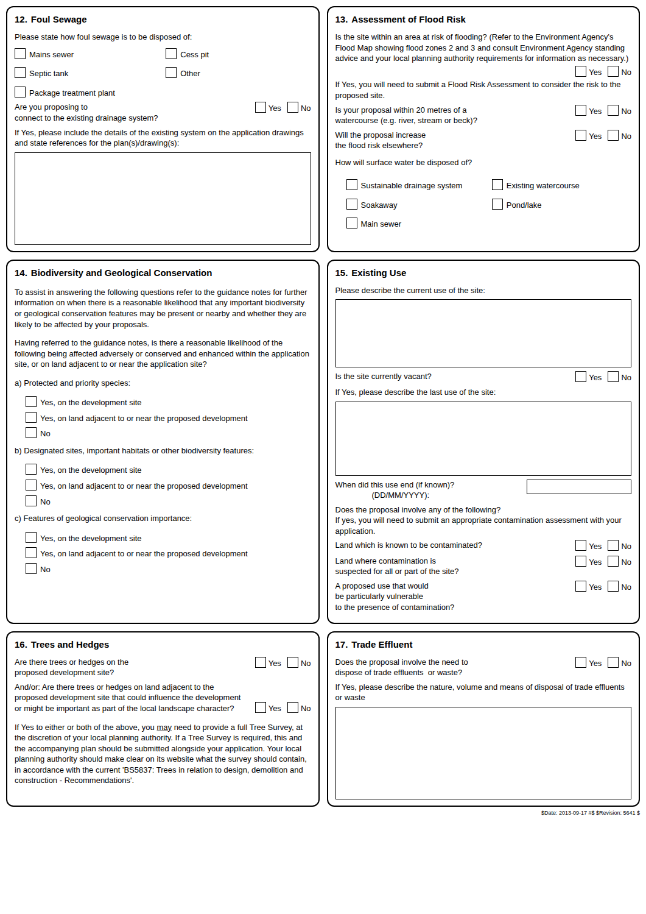12. Foul Sewage
Please state how foul sewage is to be disposed of:
Mains sewer
Cess pit
Septic tank
Other
Package treatment plant
Are you proposing to
connect to the existing drainage system?
Yes No
If Yes, please include the details of the existing system on the application drawings and state references for the plan(s)/drawing(s):
13. Assessment of Flood Risk
Is the site within an area at risk of flooding? (Refer to the Environment Agency's Flood Map showing flood zones 2 and 3 and consult Environment Agency standing advice and your local planning authority requirements for information as necessary.)
Yes No
If Yes, you will need to submit a Flood Risk Assessment to consider the risk to the proposed site.
Is your proposal within 20 metres of a
watercourse (e.g. river, stream or beck)?
Yes No
Will the proposal increase
the flood risk elsewhere?
Yes No
How will surface water be disposed of?
Sustainable drainage system
Existing watercourse
Soakaway
Pond/lake
Main sewer
14. Biodiversity and Geological Conservation
To assist in answering the following questions refer to the guidance notes for further information on when there is a reasonable likelihood that any important biodiversity or geological conservation features may be present or nearby and whether they are likely to be affected by your proposals.
Having referred to the guidance notes, is there a reasonable likelihood of the following being affected adversely or conserved and enhanced within the application site, or on land adjacent to or near the application site?
a) Protected and priority species:
Yes, on the development site
Yes, on land adjacent to or near the proposed development
No
b) Designated sites, important habitats or other biodiversity features:
Yes, on the development site
Yes, on land adjacent to or near the proposed development
No
c) Features of geological conservation importance:
Yes, on the development site
Yes, on land adjacent to or near the proposed development
No
15. Existing Use
Please describe the current use of the site:
Is the site currently vacant?
Yes No
If Yes, please describe the last use of the site:
When did this use end (if known)?
(DD/MM/YYYY):
Does the proposal involve any of the following?
If yes, you will need to submit an appropriate contamination assessment with your application.
Land which is known to be contaminated?
Yes No
Land where contamination is
suspected for all or part of the site?
Yes No
A proposed use that would
be particularly vulnerable
to the presence of contamination?
Yes No
16. Trees and Hedges
Are there trees or hedges on the
proposed development site?
Yes No
And/or: Are there trees or hedges on land adjacent to the proposed development site that could influence the development or might be important as part of the local landscape character?
Yes No
If Yes to either or both of the above, you may need to provide a full Tree Survey, at the discretion of your local planning authority. If a Tree Survey is required, this and the accompanying plan should be submitted alongside your application. Your local planning authority should make clear on its website what the survey should contain, in accordance with the current 'BS5837: Trees in relation to design, demolition and construction - Recommendations'.
17. Trade Effluent
Does the proposal involve the need to
dispose of trade effluents or waste?
Yes No
If Yes, please describe the nature, volume and means of disposal of trade effluents or waste
$Date: 2013-09-17 #$ $Revision: 5641 $